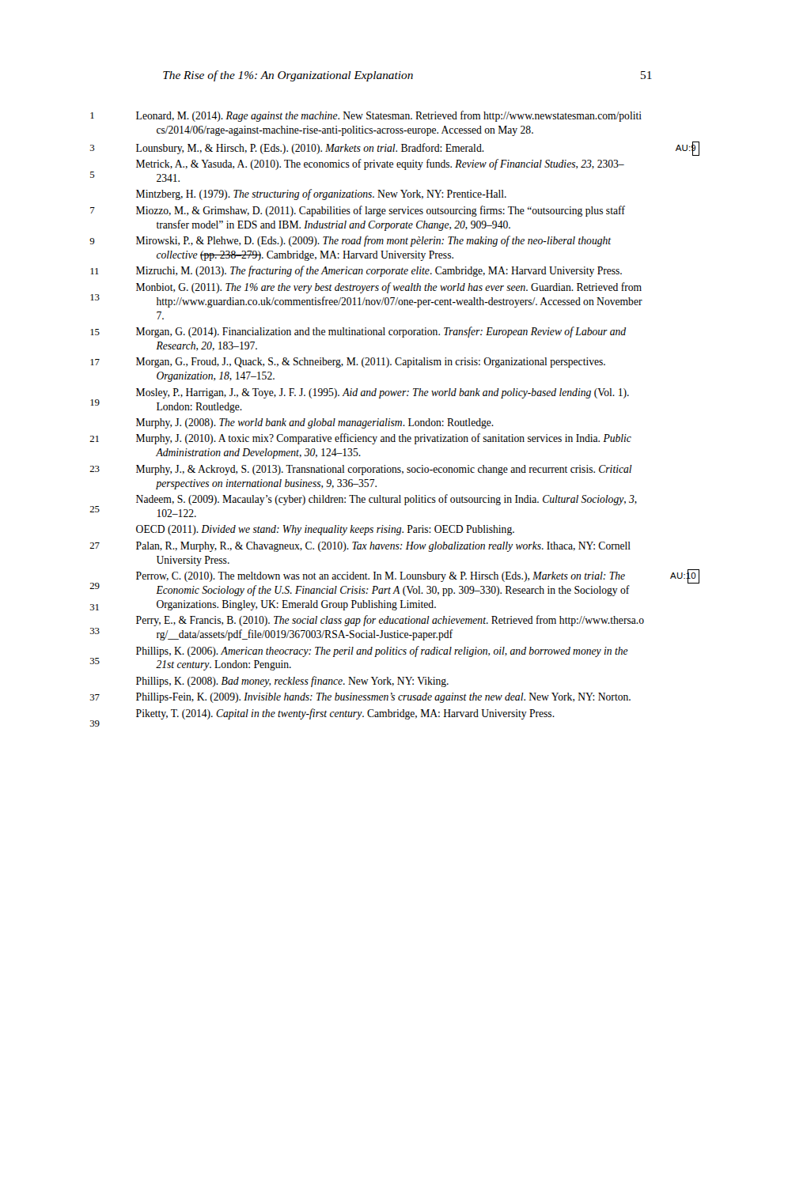The Rise of the 1%: An Organizational Explanation 51
1
Leonard, M. (2014). Rage against the machine. New Statesman. Retrieved from http://www.newstatesman.com/politics/2014/06/rage-against-machine-rise-anti-politics-across-europe. Accessed on May 28.
3
Lounsbury, M., & Hirsch, P. (Eds.). (2010). Markets on trial. Bradford: Emerald.
AU:9
Metrick, A., & Yasuda, A. (2010). The economics of private equity funds. Review of Financial Studies, 23, 2303–2341.
5
Mintzberg, H. (1979). The structuring of organizations. New York, NY: Prentice-Hall.
7
Miozzo, M., & Grimshaw, D. (2011). Capabilities of large services outsourcing firms: The “outsourcing plus staff transfer model” in EDS and IBM. Industrial and Corporate Change, 20, 909–940.
9
Mirowski, P., & Plehwe, D. (Eds.). (2009). The road from mont pèlerin: The making of the neo-liberal thought collective (pp. 238–279). Cambridge, MA: Harvard University Press.
11
Mizruchi, M. (2013). The fracturing of the American corporate elite. Cambridge, MA: Harvard University Press.
13
Monbiot, G. (2011). The 1% are the very best destroyers of wealth the world has ever seen. Guardian. Retrieved from http://www.guardian.co.uk/commentisfree/2011/nov/07/one-per-cent-wealth-destroyers/. Accessed on November 7.
15
Morgan, G. (2014). Financialization and the multinational corporation. Transfer: European Review of Labour and Research, 20, 183–197.
17
Morgan, G., Froud, J., Quack, S., & Schneiberg, M. (2011). Capitalism in crisis: Organizational perspectives. Organization, 18, 147–152.
Mosley, P., Harrigan, J., & Toye, J. F. J. (1995). Aid and power: The world bank and policy-based lending (Vol. 1). London: Routledge.
19
Murphy, J. (2008). The world bank and global managerialism. London: Routledge.
21
Murphy, J. (2010). A toxic mix? Comparative efficiency and the privatization of sanitation services in India. Public Administration and Development, 30, 124–135.
23
Murphy, J., & Ackroyd, S. (2013). Transnational corporations, socio-economic change and recurrent crisis. Critical perspectives on international business, 9, 336–357.
Nadeem, S. (2009). Macaulay’s (cyber) children: The cultural politics of outsourcing in India. Cultural Sociology, 3, 102–122.
25
OECD (2011). Divided we stand: Why inequality keeps rising. Paris: OECD Publishing.
27
Palan, R., Murphy, R., & Chavagneux, C. (2010). Tax havens: How globalization really works. Ithaca, NY: Cornell University Press.
Perrow, C. (2010). The meltdown was not an accident. In M. Lounsbury & P. Hirsch (Eds.), Markets on trial: The Economic Sociology of the U.S. Financial Crisis: Part A (Vol. 30, pp. 309–330). Research in the Sociology of Organizations. Bingley, UK: Emerald Group Publishing Limited.
29 31 AU:10
Perry, E., & Francis, B. (2010). The social class gap for educational achievement. Retrieved from http://www.thersa.org/__data/assets/pdf_file/0019/367003/RSA-Social-Justice-paper.pdf
33
Phillips, K. (2006). American theocracy: The peril and politics of radical religion, oil, and borrowed money in the 21st century. London: Penguin.
35
Phillips, K. (2008). Bad money, reckless finance. New York, NY: Viking.
37
Phillips-Fein, K. (2009). Invisible hands: The businessmen’s crusade against the new deal. New York, NY: Norton.
Piketty, T. (2014). Capital in the twenty-first century. Cambridge, MA: Harvard University Press.
39